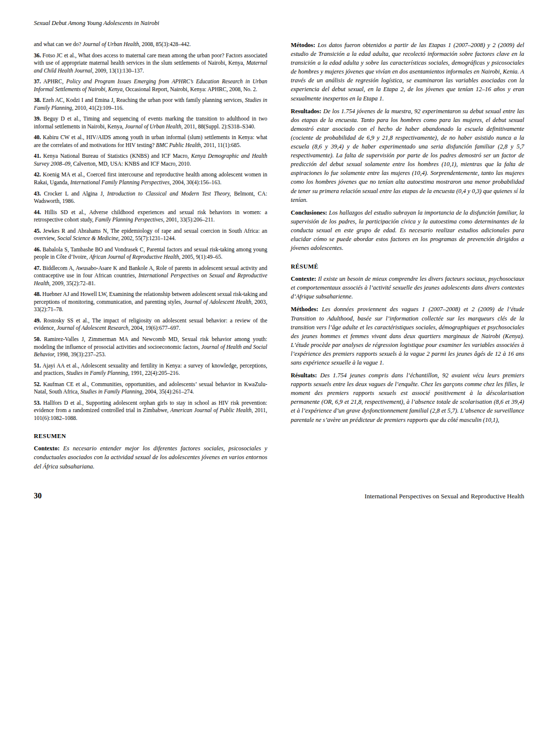Sexual Debut Among Young Adolescents in Nairobi
and what can we do? Journal of Urban Health, 2008, 85(3):428–442.
36. Fotso JC et al., What does access to maternal care mean among the urban poor? Factors associated with use of appropriate maternal health services in the slum settlements of Nairobi, Kenya, Maternal and Child Health Journal, 2009, 13(1):130–137.
37. APHRC, Policy and Program Issues Emerging from APHRC’s Education Research in Urban Informal Settlements of Nairobi, Kenya, Occasional Report, Nairobi, Kenya: APHRC, 2008, No. 2.
38. Ezeh AC, Kodzi I and Emina J, Reaching the urban poor with family planning services, Studies in Family Planning, 2010, 41(2):109–116.
39. Beguy D et al., Timing and sequencing of events marking the transition to adulthood in two informal settlements in Nairobi, Kenya, Journal of Urban Health, 2011, 88(Suppl. 2):S318–S340.
40. Kabiru CW et al., HIV/AIDS among youth in urban informal (slum) settlements in Kenya: what are the correlates of and motivations for HIV testing? BMC Public Health, 2011, 11(1):685.
41. Kenya National Bureau of Statistics (KNBS) and ICF Macro, Kenya Demographic and Health Survey 2008–09, Calverton, MD, USA: KNBS and ICF Macro, 2010.
42. Koenig MA et al., Coerced first intercourse and reproductive health among adolescent women in Rakai, Uganda, International Family Planning Perspectives, 2004, 30(4):156–163.
43. Crocker L and Algina J, Introduction to Classical and Modern Test Theory, Belmont, CA: Wadsworth, 1986.
44. Hillis SD et al., Adverse childhood experiences and sexual risk behaviors in women: a retrospective cohort study, Family Planning Perspectives, 2001, 33(5):206–211.
45. Jewkes R and Abrahams N, The epidemiology of rape and sexual coercion in South Africa: an overview, Social Science & Medicine, 2002, 55(7):1231–1244.
46. Babalola S, Tambashe BO and Vondrasek C, Parental factors and sexual risk-taking among young people in Côte d’Ivoire, African Journal of Reproductive Health, 2005, 9(1):49–65.
47. Biddlecom A, Awusabo-Asare K and Bankole A, Role of parents in adolescent sexual activity and contraceptive use in four African countries, International Perspectives on Sexual and Reproductive Health, 2009, 35(2):72–81.
48. Huebner AJ and Howell LW, Examining the relationship between adolescent sexual risk-taking and perceptions of monitoring, communication, and parenting styles, Journal of Adolescent Health, 2003, 33(2):71–78.
49. Rostosky SS et al., The impact of religiosity on adolescent sexual behavior: a review of the evidence, Journal of Adolescent Research, 2004, 19(6):677–697.
50. Ramirez-Valles J, Zimmerman MA and Newcomb MD, Sexual risk behavior among youth: modeling the influence of prosocial activities and socioeconomic factors, Journal of Health and Social Behavior, 1998, 39(3):237–253.
51. Ajayi AA et al., Adolescent sexuality and fertility in Kenya: a survey of knowledge, perceptions, and practices, Studies in Family Planning, 1991, 22(4):205–216.
52. Kaufman CE et al., Communities, opportunities, and adolescents’ sexual behavior in KwaZulu-Natal, South Africa, Studies in Family Planning, 2004, 35(4):261–274.
53. Hallfors D et al., Supporting adolescent orphan girls to stay in school as HIV risk prevention: evidence from a randomized controlled trial in Zimbabwe, American Journal of Public Health, 2011, 101(6):1082–1088.
Resumen
Contexto: Es necesario entender mejor los diferentes factores sociales, psicosociales y conductuales asociados con la actividad sexual de los adolescentes jóvenes en varios entornos del África subsahariana.
Métodos: Los datos fueron obtenidos a partir de las Etapas 1 (2007–2008) y 2 (2009) del estudio de Transición a la edad adulta, que recolectó información sobre factores clave en la transición a la edad adulta y sobre las características sociales, demográficas y psicosociales de hombres y mujeres jóvenes que vivían en dos asentamientos informales en Nairobi, Kenia. A través de un análisis de regresión logística, se examinaron las variables asociadas con la experiencia del debut sexual, en la Etapa 2, de los jóvenes que tenían 12–16 años y eran sexualmente inexpertos en la Etapa 1.
Resultados: De los 1.754 jóvenes de la muestra, 92 experimentaron su debut sexual entre las dos etapas de la encuesta. Tanto para los hombres como para las mujeres, el debut sexual demostró estar asociado con el hecho de haber abandonado la escuela definitivamente (cociente de probabilidad de 6,9 y 21,8 respectivamente), de no haber asistido nunca a la escuela (8,6 y 39,4) y de haber experimentado una seria disfunción familiar (2,8 y 5,7 respectivamente). La falta de supervisión por parte de los padres demostró ser un factor de predicción del debut sexual solamente entre los hombres (10,1), mientras que la falta de aspiraciones lo fue solamente entre las mujeres (10,4). Sorprendentemente, tanto las mujeres como los hombres jóvenes que no tenían alta autoestima mostraron una menor probabilidad de tener su primera relación sexual entre las etapas de la encuesta (0,4 y 0,3) que quienes sí la tenían.
Conclusiones: Los hallazgos del estudio subrayan la importancia de la disfunción familiar, la supervisión de los padres, la participación cívica y la autoestima como determinantes de la conducta sexual en este grupo de edad. Es necesario realizar estudios adicionales para elucidar cómo se puede abordar estos factores en los programas de prevención dirigidos a jóvenes adolescentes.
Résumé
Contexte: Il existe un besoin de mieux comprendre les divers facteurs sociaux, psychosociaux et comportementaux associés à l’activité sexuelle des jeunes adolescents dans divers contextes d’Afrique subsaharienne.
Méthodes: Les données proviennent des vagues 1 (2007–2008) et 2 (2009) de l’étude Transition to Adulthood, basée sur l’information collectée sur les marqueurs clés de la transition vers l’âge adulte et les caractéristiques sociales, démographiques et psychosociales des jeunes hommes et femmes vivant dans deux quartiers marginaux de Nairobi (Kenya). L’étude procède par analyses de régression logistique pour examiner les variables associées à l’expérience des premiers rapports sexuels à la vague 2 parmi les jeunes âgés de 12 à 16 ans sans expérience sexuelle à la vague 1.
Résultats: Des 1.754 jeunes compris dans l’échantillon, 92 avaient vécu leurs premiers rapports sexuels entre les deux vagues de l’enquête. Chez les garçons comme chez les filles, le moment des premiers rapports sexuels est associé positivement à la déscolarisation permanente (OR, 6,9 et 21,8, respectivement), à l’absence totale de scolarisation (8,6 et 39,4) et à l’expérience d’un grave dysfonctionnement familial (2,8 et 5,7). L’absence de surveillance parentale ne s’avère un prédicteur de premiers rapports que du côté masculin (10,1),
30
International Perspectives on Sexual and Reproductive Health